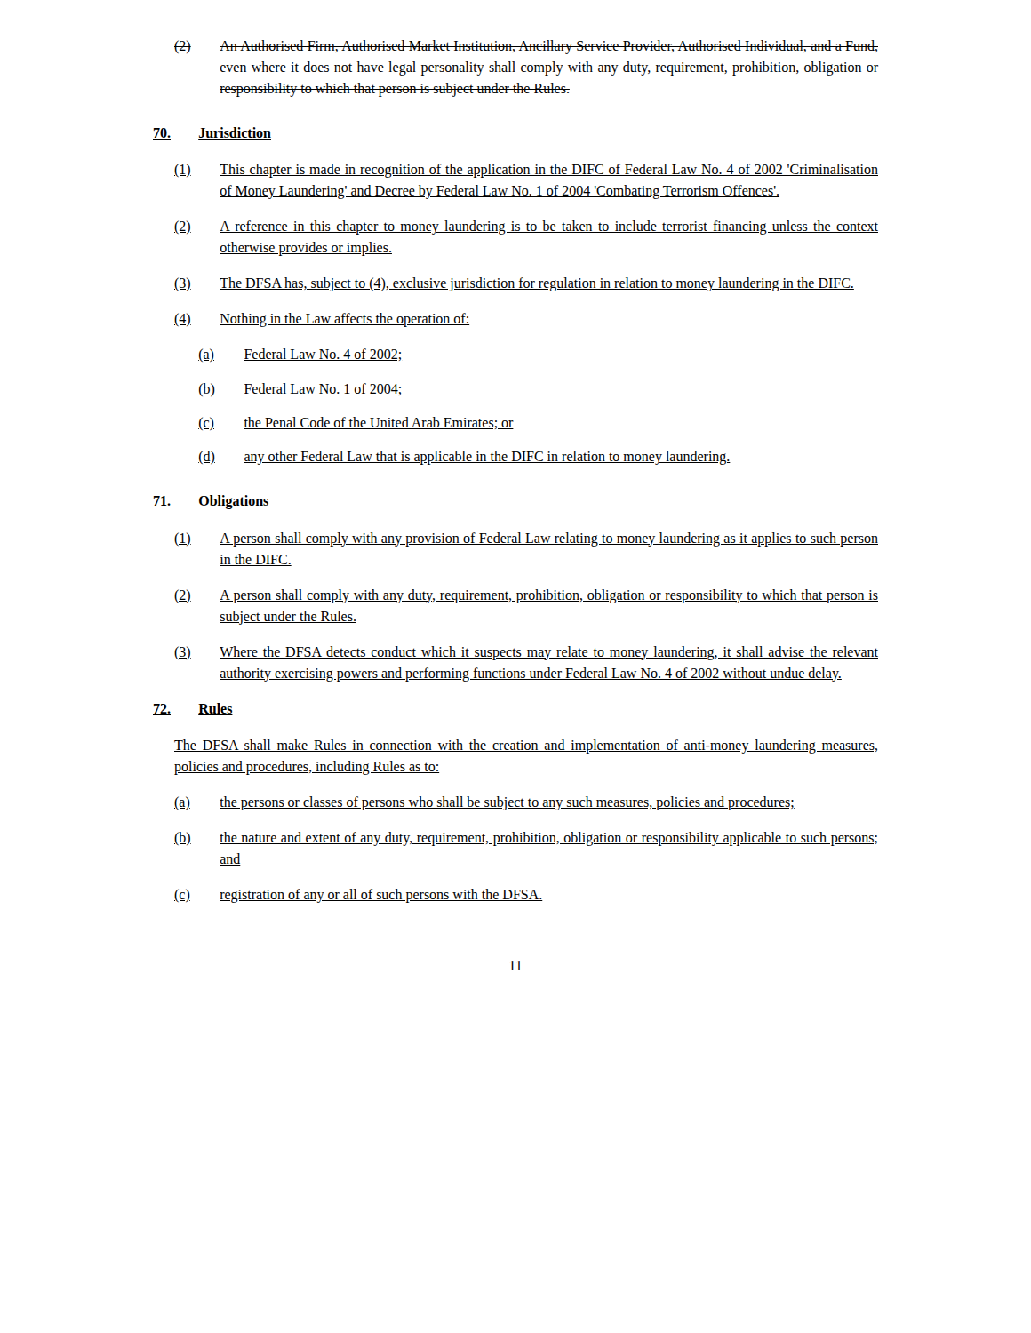(2)
An Authorised Firm, Authorised Market Institution, Ancillary Service Provider, Authorised Individual, and a Fund, even where it does not have legal personality shall comply with any duty, requirement, prohibition, obligation or responsibility to which that person is subject under the Rules.
70.
Jurisdiction
(1)
This chapter is made in recognition of the application in the DIFC of Federal Law No. 4 of 2002 'Criminalisation of Money Laundering' and Decree by Federal Law No. 1 of 2004 'Combating Terrorism Offences'.
(2)
A reference in this chapter to money laundering is to be taken to include terrorist financing unless the context otherwise provides or implies.
(3)
The DFSA has, subject to (4), exclusive jurisdiction for regulation in relation to money laundering in the DIFC.
(4)
Nothing in the Law affects the operation of:
(a)
Federal Law No. 4 of 2002;
(b)
Federal Law No. 1 of 2004;
(c)
the Penal Code of the United Arab Emirates; or
(d)
any other Federal Law that is applicable in the DIFC in relation to money laundering.
71.
Obligations
(1)
A person shall comply with any provision of Federal Law relating to money laundering as it applies to such person in the DIFC.
(2)
A person shall comply with any duty, requirement, prohibition, obligation or responsibility to which that person is subject under the Rules.
(3)
Where the DFSA detects conduct which it suspects may relate to money laundering, it shall advise the relevant authority exercising powers and performing functions under Federal Law No. 4 of 2002 without undue delay.
72.
Rules
The DFSA shall make Rules in connection with the creation and implementation of anti-money laundering measures, policies and procedures, including Rules as to:
(a)
the persons or classes of persons who shall be subject to any such measures, policies and procedures;
(b)
the nature and extent of any duty, requirement, prohibition, obligation or responsibility applicable to such persons; and
(c)
registration of any or all of such persons with the DFSA.
11